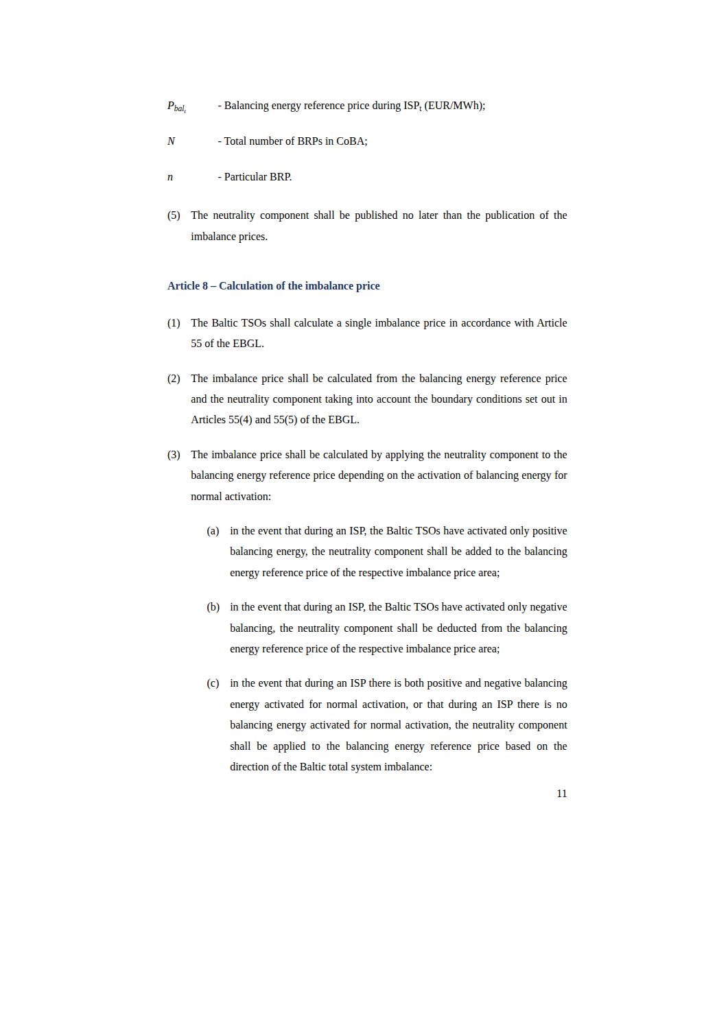Pbalt
- Balancing energy reference price during ISPt (EUR/MWh);
N
- Total number of BRPs in CoBA;
n
- Particular BRP.
(5)
The neutrality component shall be published no later than the publication of the imbalance prices.
Article 8 – Calculation of the imbalance price
(1)
The Baltic TSOs shall calculate a single imbalance price in accordance with Article 55 of the EBGL.
(2)
The imbalance price shall be calculated from the balancing energy reference price and the neutrality component taking into account the boundary conditions set out in Articles 55(4) and 55(5) of the EBGL.
(3)
The imbalance price shall be calculated by applying the neutrality component to the balancing energy reference price depending on the activation of balancing energy for normal activation:
(a)
in the event that during an ISP, the Baltic TSOs have activated only positive balancing energy, the neutrality component shall be added to the balancing energy reference price of the respective imbalance price area;
(b)
in the event that during an ISP, the Baltic TSOs have activated only negative balancing, the neutrality component shall be deducted from the balancing energy reference price of the respective imbalance price area;
(c)
in the event that during an ISP there is both positive and negative balancing energy activated for normal activation, or that during an ISP there is no balancing energy activated for normal activation, the neutrality component shall be applied to the balancing energy reference price based on the direction of the Baltic total system imbalance:
11